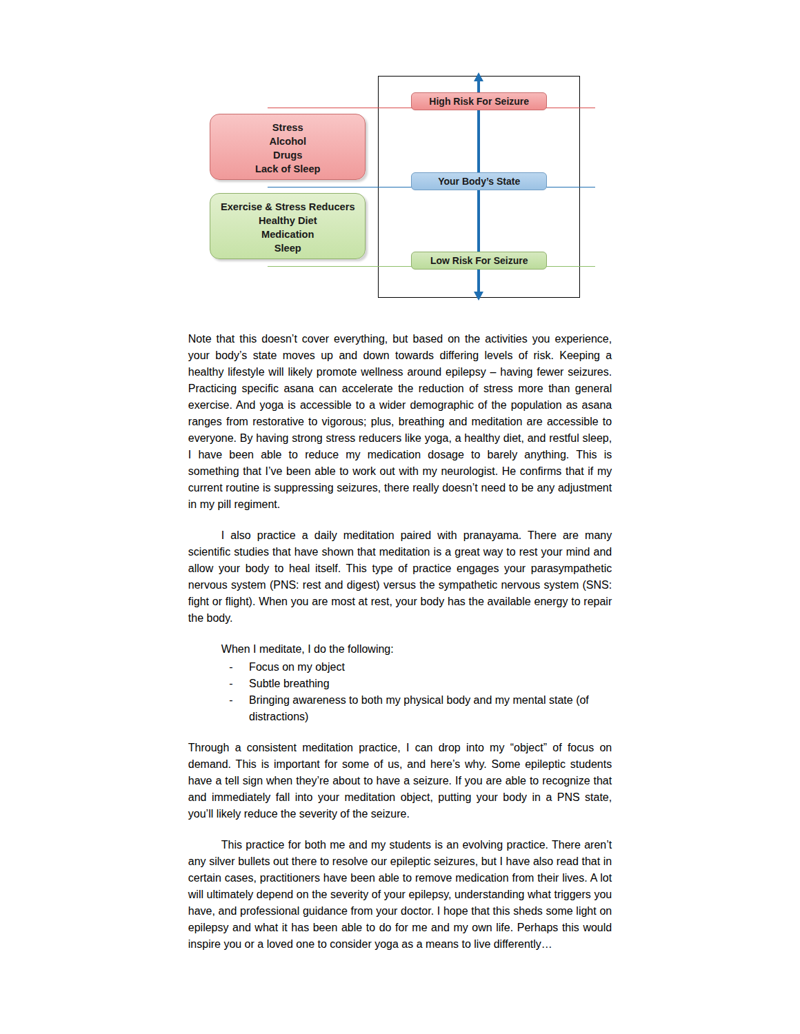High Risk For Seizure
Your Body’s State
Low Risk For Seizure
Stress
Alcohol
Drugs
Lack of Sleep
Exercise & Stress Reducers
Healthy Diet
Medication
Sleep
Note that this doesn’t cover everything, but based on the activities you experience, your body’s state moves up and down towards differing levels of risk. Keeping a healthy lifestyle will likely promote wellness around epilepsy – having fewer seizures. Practicing specific asana can accelerate the reduction of stress more than general exercise. And yoga is accessible to a wider demographic of the population as asana ranges from restorative to vigorous; plus, breathing and meditation are accessible to everyone. By having strong stress reducers like yoga, a healthy diet, and restful sleep, I have been able to reduce my medication dosage to barely anything. This is something that I’ve been able to work out with my neurologist. He confirms that if my current routine is suppressing seizures, there really doesn’t need to be any adjustment in my pill regiment.
I also practice a daily meditation paired with pranayama. There are many scientific studies that have shown that meditation is a great way to rest your mind and allow your body to heal itself. This type of practice engages your parasympathetic nervous system (PNS: rest and digest) versus the sympathetic nervous system (SNS: fight or flight). When you are most at rest, your body has the available energy to repair the body.
When I meditate, I do the following:
Focus on my object
Subtle breathing
Bringing awareness to both my physical body and my mental state (of distractions)
Through a consistent meditation practice, I can drop into my “object” of focus on demand. This is important for some of us, and here’s why. Some epileptic students have a tell sign when they’re about to have a seizure. If you are able to recognize that and immediately fall into your meditation object, putting your body in a PNS state, you’ll likely reduce the severity of the seizure.
This practice for both me and my students is an evolving practice. There aren’t any silver bullets out there to resolve our epileptic seizures, but I have also read that in certain cases, practitioners have been able to remove medication from their lives. A lot will ultimately depend on the severity of your epilepsy, understanding what triggers you have, and professional guidance from your doctor. I hope that this sheds some light on epilepsy and what it has been able to do for me and my own life. Perhaps this would inspire you or a loved one to consider yoga as a means to live differently…